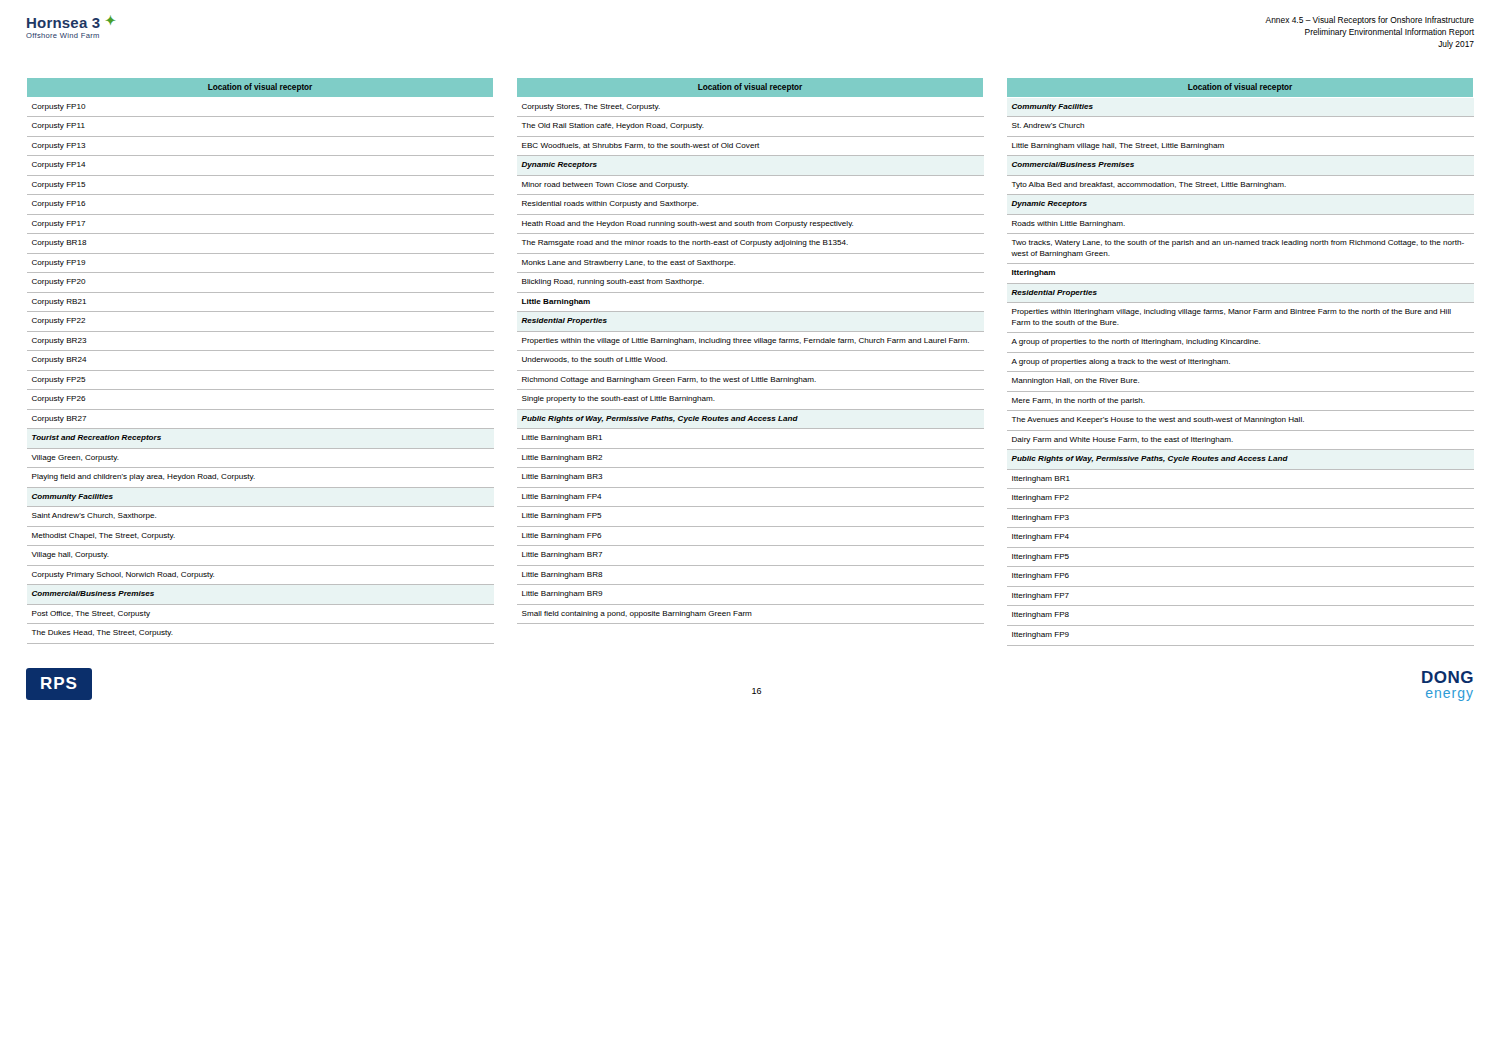Hornsea 3 ✦
Offshore Wind Farm
Annex 4.5 – Visual Receptors for Onshore Infrastructure
Preliminary Environmental Information Report
July 2017
| Location of visual receptor |
| --- |
| Corpusty FP10 |
| Corpusty FP11 |
| Corpusty FP13 |
| Corpusty FP14 |
| Corpusty FP15 |
| Corpusty FP16 |
| Corpusty FP17 |
| Corpusty BR18 |
| Corpusty FP19 |
| Corpusty FP20 |
| Corpusty RB21 |
| Corpusty FP22 |
| Corpusty BR23 |
| Corpusty BR24 |
| Corpusty FP25 |
| Corpusty FP26 |
| Corpusty BR27 |
| Tourist and Recreation Receptors |
| Village Green, Corpusty. |
| Playing field and children's play area, Heydon Road, Corpusty. |
| Community Facilities |
| Saint Andrew's Church, Saxthorpe. |
| Methodist Chapel, The Street, Corpusty. |
| Village hall, Corpusty. |
| Corpusty Primary School, Norwich Road, Corpusty. |
| Commercial/Business Premises |
| Post Office, The Street, Corpusty |
| The Dukes Head, The Street, Corpusty. |
| Location of visual receptor |
| --- |
| Corpusty Stores, The Street, Corpusty. |
| The Old Rail Station café, Heydon Road, Corpusty. |
| EBC Woodfuels, at Shrubbs Farm, to the south-west of Old Covert |
| Dynamic Receptors |
| Minor road between Town Close and Corpusty. |
| Residential roads within Corpusty and Saxthorpe. |
| Heath Road and the Heydon Road running south-west and south from Corpusty respectively. |
| The Ramsgate road and the minor roads to the north-east of Corpusty adjoining the B1354. |
| Monks Lane and Strawberry Lane, to the east of Saxthorpe. |
| Blickling Road, running south-east from Saxthorpe. |
| Little Barningham |
| Residential Properties |
| Properties within the village of Little Barningham, including three village farms, Ferndale farm, Church Farm and Laurel Farm. |
| Underwoods, to the south of Little Wood. |
| Richmond Cottage and Barningham Green Farm, to the west of Little Barningham. |
| Single property to the south-east of Little Barningham. |
| Public Rights of Way, Permissive Paths, Cycle Routes and Access Land |
| Little Barningham BR1 |
| Little Barningham BR2 |
| Little Barningham BR3 |
| Little Barningham FP4 |
| Little Barningham FP5 |
| Little Barningham FP6 |
| Little Barningham BR7 |
| Little Barningham BR8 |
| Little Barningham BR9 |
| Small field containing a pond, opposite Barningham Green Farm |
| Location of visual receptor |
| --- |
| Community Facilities |
| St. Andrew's Church |
| Little Barningham village hall, The Street, Little Barningham |
| Commercial/Business Premises |
| Tyto Alba Bed and breakfast, accommodation, The Street, Little Barningham. |
| Dynamic Receptors |
| Roads within Little Barningham. |
| Two tracks, Watery Lane, to the south of the parish and an un-named track leading north from Richmond Cottage, to the north-west of Barningham Green. |
| Itteringham |
| Residential Properties |
| Properties within Itteringham village, including village farms, Manor Farm and Bintree Farm to the north of the Bure and Hill Farm to the south of the Bure. |
| A group of properties to the north of Itteringham, including Kincardine. |
| A group of properties along a track to the west of Itteringham. |
| Mannington Hall, on the River Bure. |
| Mere Farm, in the north of the parish. |
| The Avenues and Keeper's House to the west and south-west of Mannington Hall. |
| Dairy Farm and White House Farm, to the east of Itteringham. |
| Public Rights of Way, Permissive Paths, Cycle Routes and Access Land |
| Itteringham BR1 |
| Itteringham FP2 |
| Itteringham FP3 |
| Itteringham FP4 |
| Itteringham FP5 |
| Itteringham FP6 |
| Itteringham FP7 |
| Itteringham FP8 |
| Itteringham FP9 |
RPS
16
DONG
energy